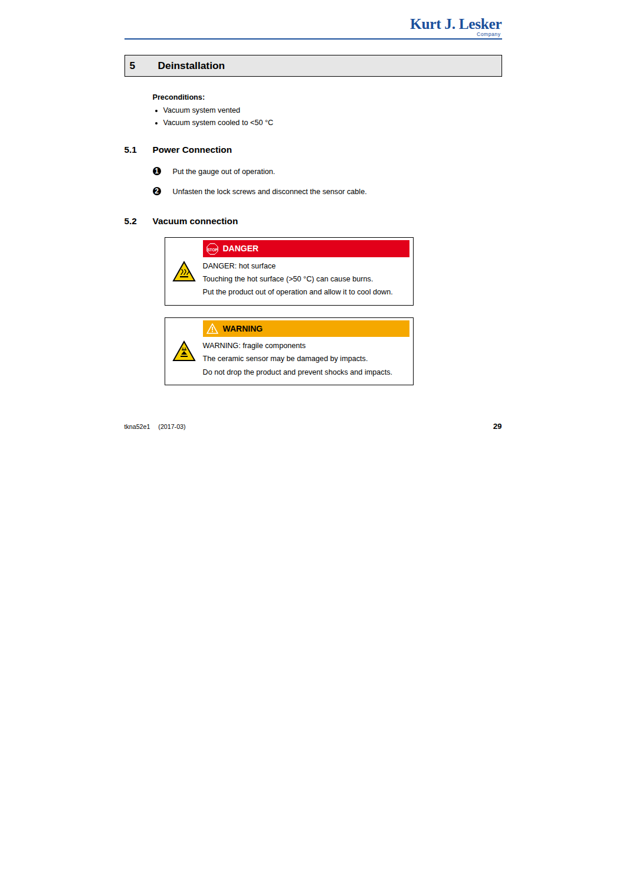Kurt J. Lesker
Company
5
Deinstallation
Preconditions:
Vacuum system vented
Vacuum system cooled to <50 °C
5.1 Power Connection
1
Put the gauge out of operation.
2
Unfasten the lock screws and disconnect the sensor cable.
5.2 Vacuum connection
STOP DANGER
DANGER: hot surface
Touching the hot surface (>50 °C) can cause burns.
Put the product out of operation and allow it to cool down.
WARNING
WARNING: fragile components
The ceramic sensor may be damaged by impacts.
Do not drop the product and prevent shocks and impacts.
tkna52e1(2017-03)
29